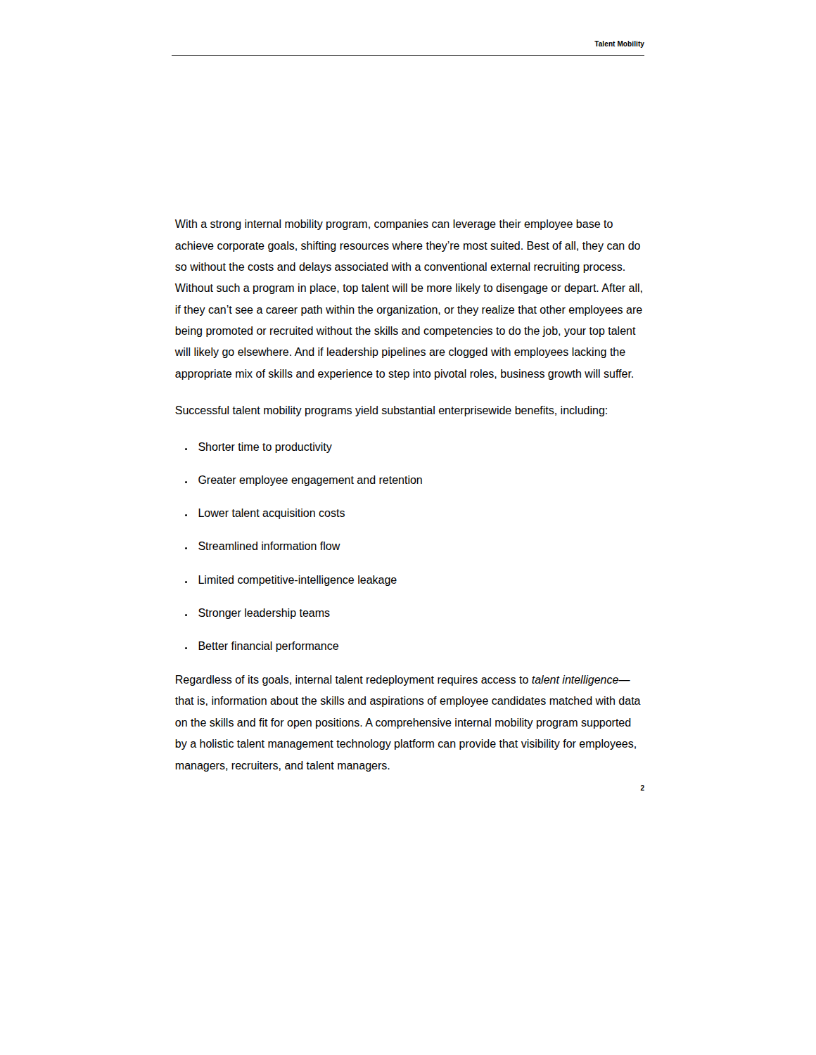Talent Mobility
With a strong internal mobility program, companies can leverage their employee base to achieve corporate goals, shifting resources where they’re most suited. Best of all, they can do so without the costs and delays associated with a conventional external recruiting process. Without such a program in place, top talent will be more likely to disengage or depart. After all, if they can’t see a career path within the organization, or they realize that other employees are being promoted or recruited without the skills and competencies to do the job, your top talent will likely go elsewhere. And if leadership pipelines are clogged with employees lacking the appropriate mix of skills and experience to step into pivotal roles, business growth will suffer.
Successful talent mobility programs yield substantial enterprisewide benefits, including:
Shorter time to productivity
Greater employee engagement and retention
Lower talent acquisition costs
Streamlined information flow
Limited competitive-intelligence leakage
Stronger leadership teams
Better financial performance
Regardless of its goals, internal talent redeployment requires access to talent intelligence—that is, information about the skills and aspirations of employee candidates matched with data on the skills and fit for open positions. A comprehensive internal mobility program supported by a holistic talent management technology platform can provide that visibility for employees, managers, recruiters, and talent managers.
2